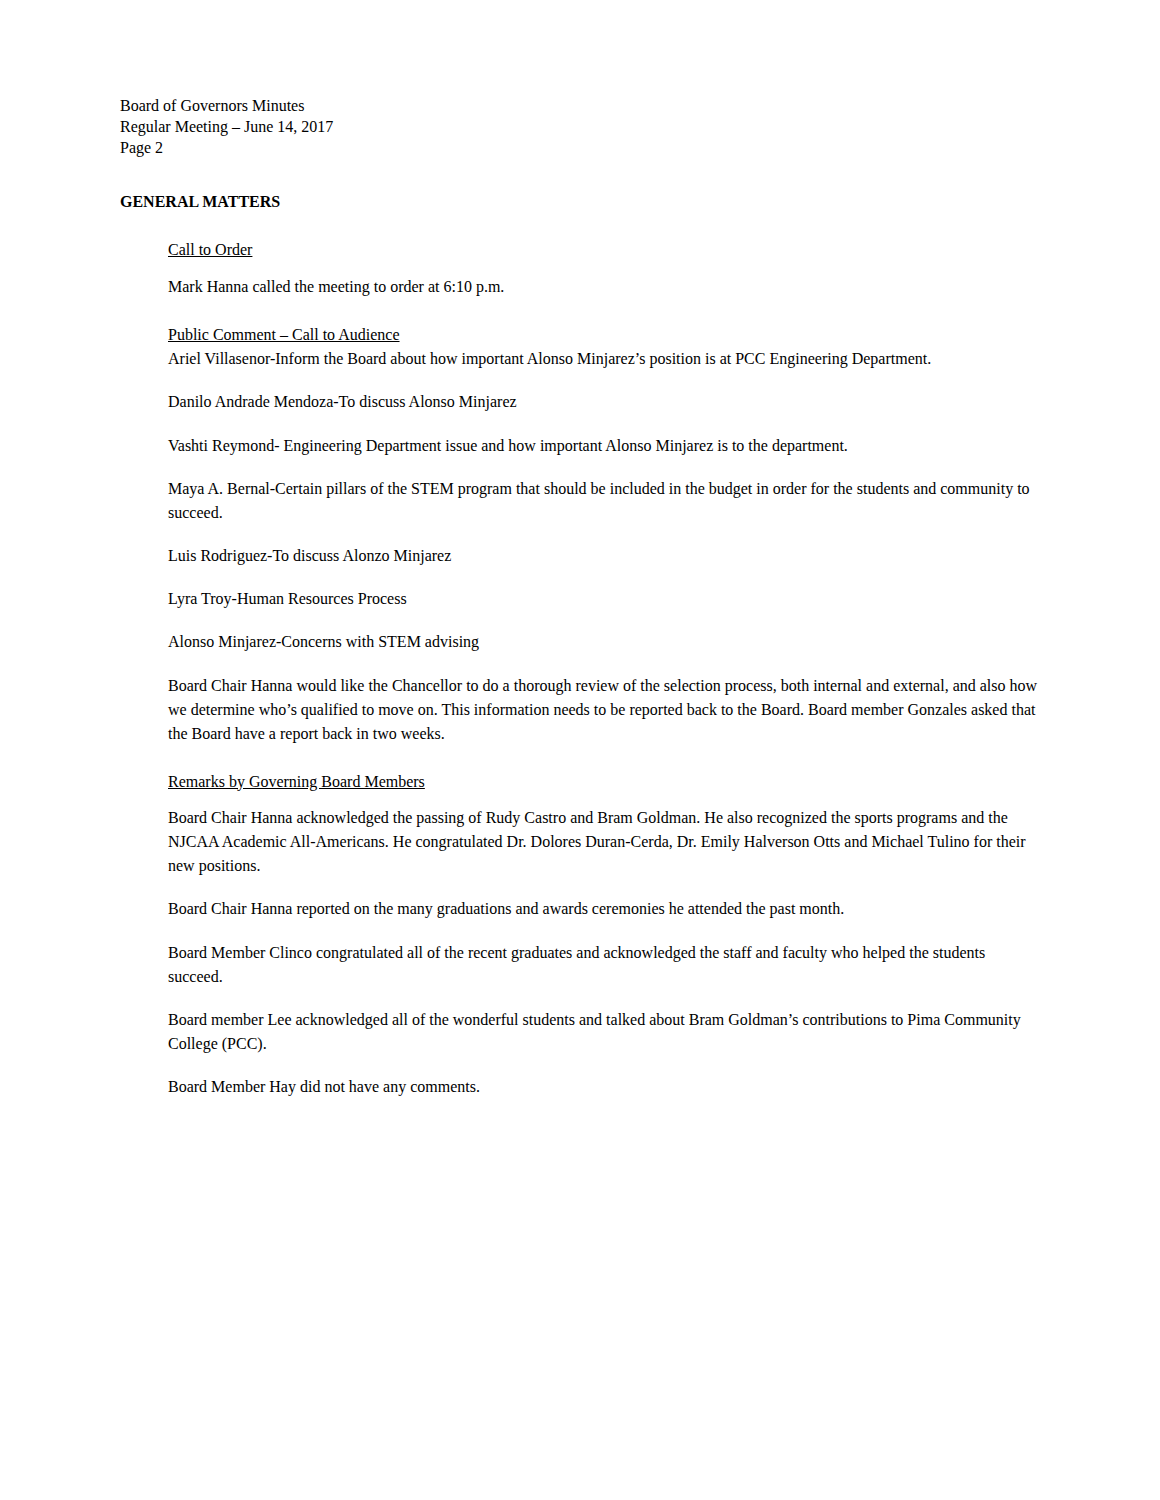Board of Governors Minutes
Regular Meeting – June 14, 2017
Page 2
GENERAL MATTERS
Call to Order
Mark Hanna called the meeting to order at 6:10 p.m.
Public Comment – Call to Audience
Ariel Villasenor-Inform the Board about how important Alonso Minjarez’s position is at PCC Engineering Department.
Danilo Andrade Mendoza-To discuss Alonso Minjarez
Vashti Reymond- Engineering Department issue and how important Alonso Minjarez is to the department.
Maya A. Bernal-Certain pillars of the STEM program that should be included in the budget in order for the students and community to succeed.
Luis Rodriguez-To discuss Alonzo Minjarez
Lyra Troy-Human Resources Process
Alonso Minjarez-Concerns with STEM advising
Board Chair Hanna would like the Chancellor to do a thorough review of the selection process, both internal and external, and also how we determine who’s qualified to move on. This information needs to be reported back to the Board. Board member Gonzales asked that the Board have a report back in two weeks.
Remarks by Governing Board Members
Board Chair Hanna acknowledged the passing of Rudy Castro and Bram Goldman. He also recognized the sports programs and the NJCAA Academic All-Americans. He congratulated Dr. Dolores Duran-Cerda, Dr. Emily Halverson Otts and Michael Tulino for their new positions.
Board Chair Hanna reported on the many graduations and awards ceremonies he attended the past month.
Board Member Clinco congratulated all of the recent graduates and acknowledged the staff and faculty who helped the students succeed.
Board member Lee acknowledged all of the wonderful students and talked about Bram Goldman’s contributions to Pima Community College (PCC).
Board Member Hay did not have any comments.